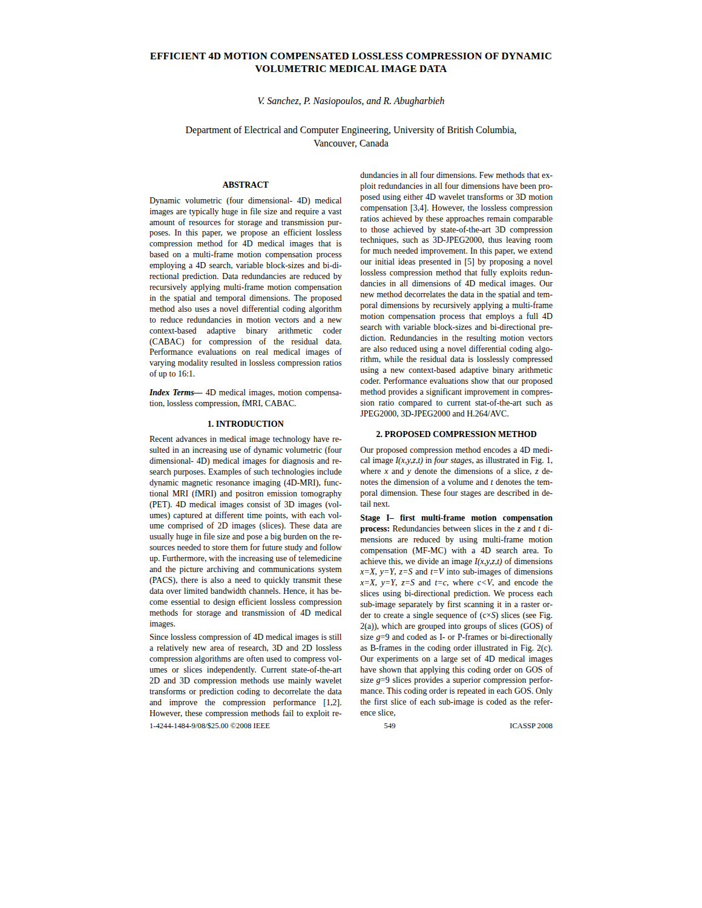Efficient 4D Motion Compensated Lossless Compression of Dynamic Volumetric Medical Image Data
V. Sanchez, P. Nasiopoulos, and R. Abugharbieh
Department of Electrical and Computer Engineering, University of British Columbia,
Vancouver, Canada
Abstract
Dynamic volumetric (four dimensional- 4D) medical images are typically huge in file size and require a vast amount of resources for storage and transmission purposes. In this paper, we propose an efficient lossless compression method for 4D medical images that is based on a multi-frame motion compensation process employing a 4D search, variable block-sizes and bi-directional prediction. Data redundancies are reduced by recursively applying multi-frame motion compensation in the spatial and temporal dimensions. The proposed method also uses a novel differential coding algorithm to reduce redundancies in motion vectors and a new context-based adaptive binary arithmetic coder (CABAC) for compression of the residual data. Performance evaluations on real medical images of varying modality resulted in lossless compression ratios of up to 16:1.
Index Terms— 4D medical images, motion compensation, lossless compression, fMRI, CABAC.
1. Introduction
Recent advances in medical image technology have resulted in an increasing use of dynamic volumetric (four dimensional- 4D) medical images for diagnosis and research purposes. Examples of such technologies include dynamic magnetic resonance imaging (4D-MRI), functional MRI (fMRI) and positron emission tomography (PET). 4D medical images consist of 3D images (volumes) captured at different time points, with each volume comprised of 2D images (slices). These data are usually huge in file size and pose a big burden on the resources needed to store them for future study and follow up. Furthermore, with the increasing use of telemedicine and the picture archiving and communications system (PACS), there is also a need to quickly transmit these data over limited bandwidth channels. Hence, it has become essential to design efficient lossless compression methods for storage and transmission of 4D medical images.
Since lossless compression of 4D medical images is still a relatively new area of research, 3D and 2D lossless compression algorithms are often used to compress volumes or slices independently. Current state-of-the-art 2D and 3D compression methods use mainly wavelet transforms or prediction coding to decorrelate the data and improve the compression performance [1,2]. However, these compression methods fail to exploit redundancies in all four dimensions. Few methods that exploit redundancies in all four dimensions have been proposed using either 4D wavelet transforms or 3D motion compensation [3,4]. However, the lossless compression ratios achieved by these approaches remain comparable to those achieved by state-of-the-art 3D compression techniques, such as 3D-JPEG2000, thus leaving room for much needed improvement. In this paper, we extend our initial ideas presented in [5] by proposing a novel lossless compression method that fully exploits redundancies in all dimensions of 4D medical images. Our new method decorrelates the data in the spatial and temporal dimensions by recursively applying a multi-frame motion compensation process that employs a full 4D search with variable block-sizes and bi-directional prediction. Redundancies in the resulting motion vectors are also reduced using a novel differential coding algorithm, while the residual data is losslessly compressed using a new context-based adaptive binary arithmetic coder. Performance evaluations show that our proposed method provides a significant improvement in compression ratio compared to current stat-of-the-art such as JPEG2000, 3D-JPEG2000 and H.264/AVC.
2. Proposed Compression Method
Our proposed compression method encodes a 4D medical image I(x,y,z,t) in four stages, as illustrated in Fig. 1, where x and y denote the dimensions of a slice, z denotes the dimension of a volume and t denotes the temporal dimension. These four stages are described in detail next.
Stage I– first multi-frame motion compensation process: Redundancies between slices in the z and t dimensions are reduced by using multi-frame motion compensation (MF-MC) with a 4D search area. To achieve this, we divide an image I(x,y,z,t) of dimensions x=X, y=Y, z=S and t=V into sub-images of dimensions x=X, y=Y, z=S and t=c, where c<V, and encode the slices using bi-directional prediction. We process each sub-image separately by first scanning it in a raster order to create a single sequence of (c×S) slices (see Fig. 2(a)), which are grouped into groups of slices (GOS) of size g=9 and coded as I- or P-frames or bi-directionally as B-frames in the coding order illustrated in Fig. 2(c). Our experiments on a large set of 4D medical images have shown that applying this coding order on GOS of size g=9 slices provides a superior compression performance. This coding order is repeated in each GOS. Only the first slice of each sub-image is coded as the reference slice,
1-4244-1484-9/08/$25.00 ©2008 IEEE
549
ICASSP 2008